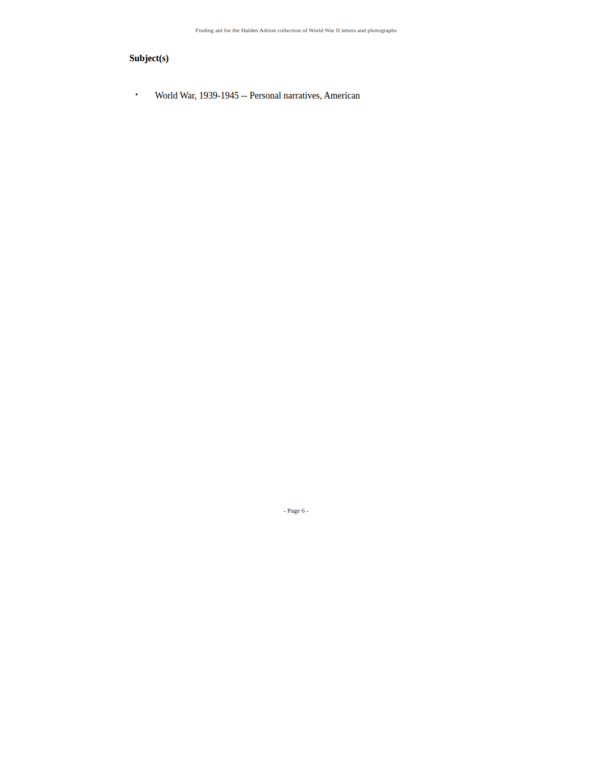Finding aid for the Halden Adrion collection of World War II letters and photographs
Subject(s)
World War, 1939-1945 -- Personal narratives, American
- Page 6 -